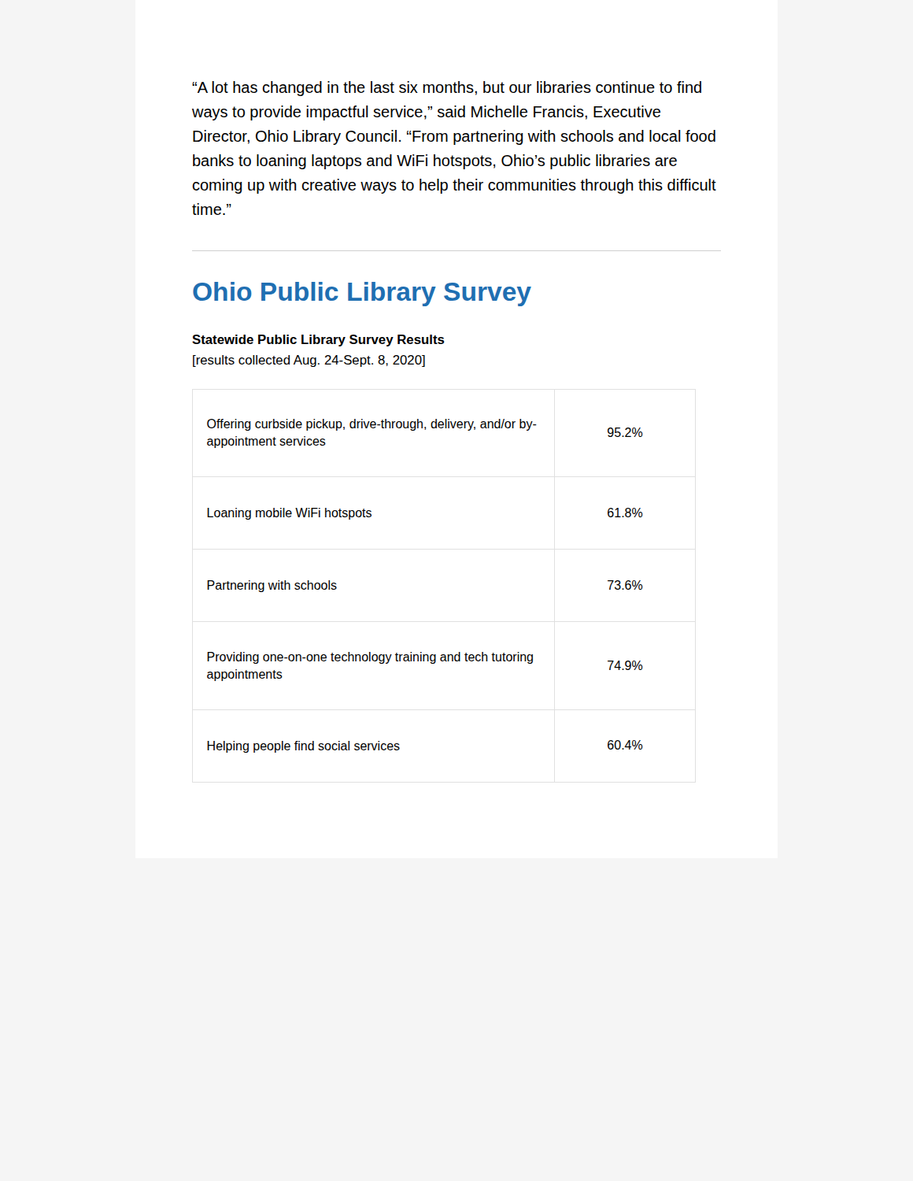“A lot has changed in the last six months, but our libraries continue to find ways to provide impactful service,” said Michelle Francis, Executive Director, Ohio Library Council. “From partnering with schools and local food banks to loaning laptops and WiFi hotspots, Ohio’s public libraries are coming up with creative ways to help their communities through this difficult time.”
Ohio Public Library Survey
Statewide Public Library Survey Results
[results collected Aug. 24-Sept. 8, 2020]
| Offering curbside pickup, drive-through, delivery, and/or by-appointment services | 95.2% |
| Loaning mobile WiFi hotspots | 61.8% |
| Partnering with schools | 73.6% |
| Providing one-on-one technology training and tech tutoring appointments | 74.9% |
| Helping people find social services | 60.4% |